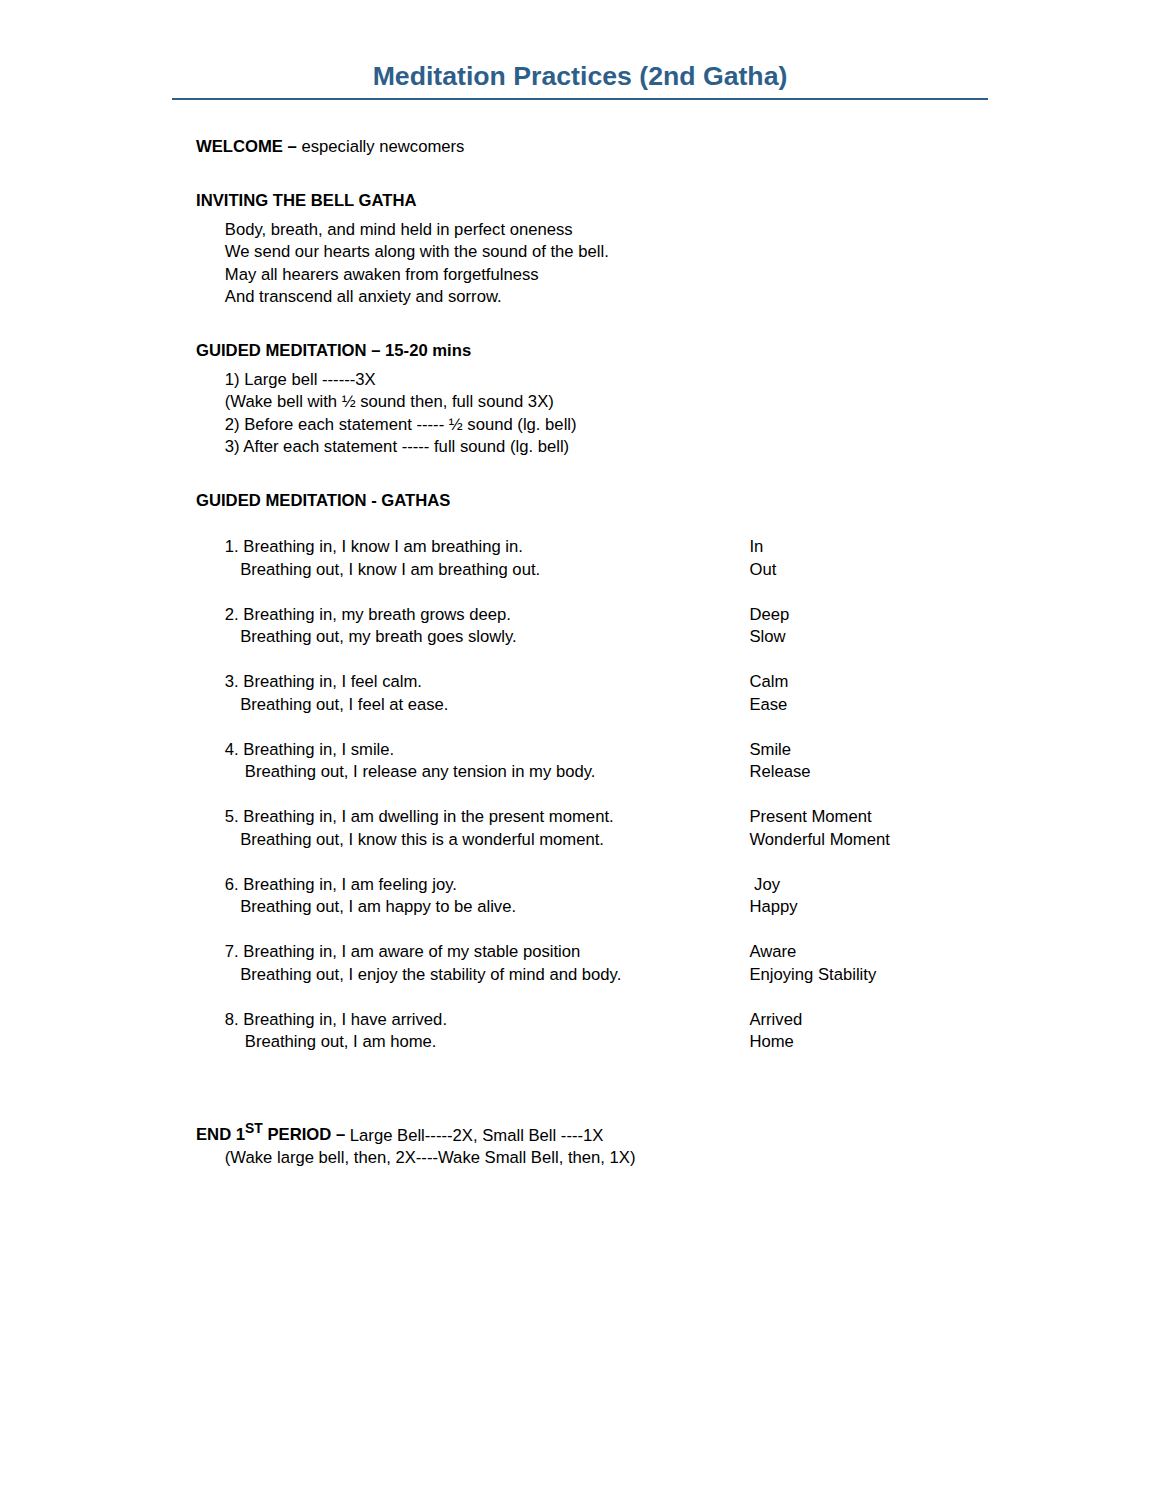Meditation Practices (2nd Gatha)
WELCOME – especially newcomers
INVITING THE BELL GATHA
Body, breath, and mind held in perfect oneness
We send our hearts along with the sound of the bell.
May all hearers awaken from forgetfulness
And transcend all anxiety and sorrow.
GUIDED MEDITATION – 15-20 mins
1) Large bell ------3X
(Wake bell with ½ sound then, full sound 3X)
2) Before each statement ----- ½ sound (lg. bell)
3) After each statement ----- full sound (lg. bell)
GUIDED MEDITATION - GATHAS
| 1. Breathing in, I know I am breathing in. Breathing out, I know I am breathing out. | In Out |
| 2. Breathing in, my breath grows deep. Breathing out, my breath goes slowly. | Deep Slow |
| 3. Breathing in, I feel calm. Breathing out, I feel at ease. | Calm Ease |
| 4. Breathing in, I smile. Breathing out, I release any tension in my body. | Smile Release |
| 5. Breathing in, I am dwelling in the present moment. Breathing out, I know this is a wonderful moment. | Present Moment Wonderful Moment |
| 6. Breathing in, I am feeling joy. Breathing out, I am happy to be alive. | Joy Happy |
| 7. Breathing in, I am aware of my stable position Breathing out, I enjoy the stability of mind and body. | Aware Enjoying Stability |
| 8. Breathing in, I have arrived. Breathing out, I am home. | Arrived Home |
END 1ST PERIOD – Large Bell-----2X, Small Bell ----1X
(Wake large bell, then, 2X----Wake Small Bell, then, 1X)